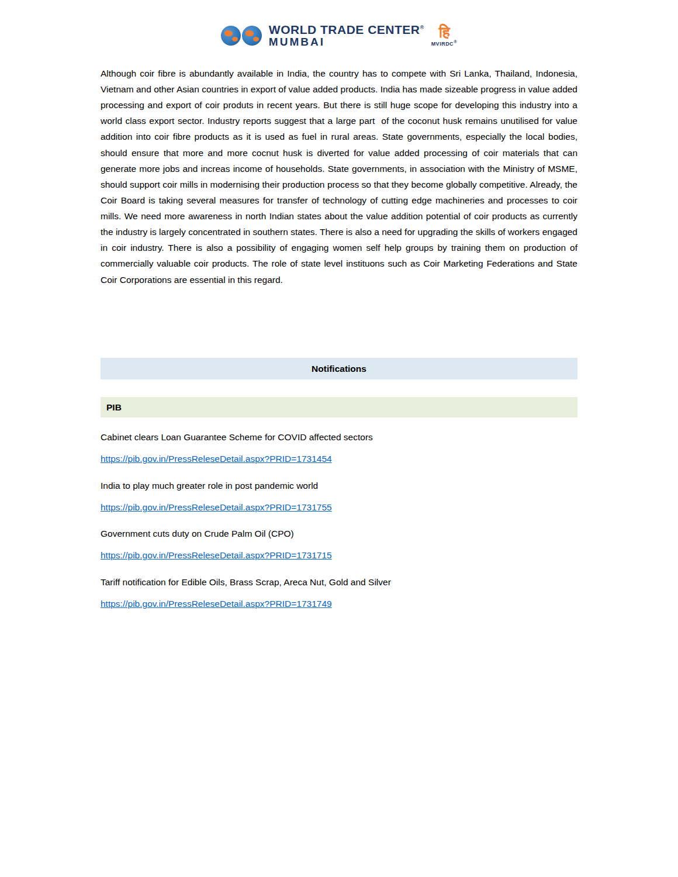WORLD TRADE CENTER®
MUMBAI
हि
MVIRDC®
Although coir fibre is abundantly available in India, the country has to compete with Sri Lanka, Thailand, Indonesia, Vietnam and other Asian countries in export of value added products. India has made sizeable progress in value added processing and export of coir produts in recent years. But there is still huge scope for developing this industry into a world class export sector. Industry reports suggest that a large part of the coconut husk remains unutilised for value addition into coir fibre products as it is used as fuel in rural areas. State governments, especially the local bodies, should ensure that more and more cocnut husk is diverted for value added processing of coir materials that can generate more jobs and increas income of households. State governments, in association with the Ministry of MSME, should support coir mills in modernising their production process so that they become globally competitive. Already, the Coir Board is taking several measures for transfer of technology of cutting edge machineries and processes to coir mills. We need more awareness in north Indian states about the value addition potential of coir products as currently the industry is largely concentrated in southern states. There is also a need for upgrading the skills of workers engaged in coir industry. There is also a possibility of engaging women self help groups by training them on production of commercially valuable coir products. The role of state level instituons such as Coir Marketing Federations and State Coir Corporations are essential in this regard.
Notifications
PIB
Cabinet clears Loan Guarantee Scheme for COVID affected sectors
https://pib.gov.in/PressReleseDetail.aspx?PRID=1731454
India to play much greater role in post pandemic world
https://pib.gov.in/PressReleseDetail.aspx?PRID=1731755
Government cuts duty on Crude Palm Oil (CPO)
https://pib.gov.in/PressReleseDetail.aspx?PRID=1731715
Tariff notification for Edible Oils, Brass Scrap, Areca Nut, Gold and Silver
https://pib.gov.in/PressReleseDetail.aspx?PRID=1731749